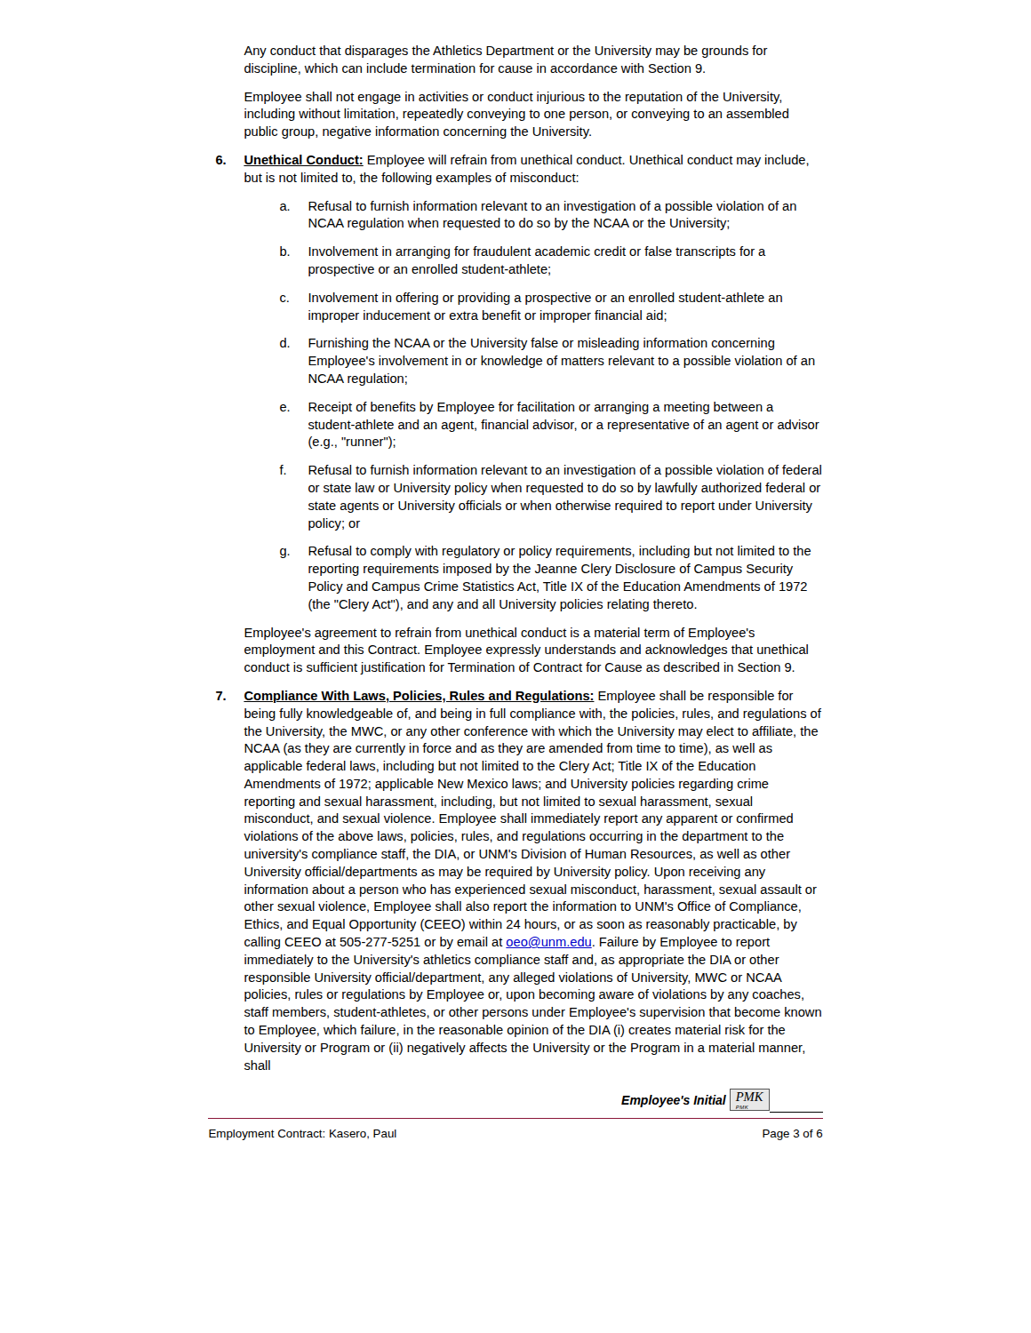Any conduct that disparages the Athletics Department or the University may be grounds for discipline, which can include termination for cause in accordance with Section 9.
Employee shall not engage in activities or conduct injurious to the reputation of the University, including without limitation, repeatedly conveying to one person, or conveying to an assembled public group, negative information concerning the University.
Unethical Conduct: Employee will refrain from unethical conduct. Unethical conduct may include, but is not limited to, the following examples of misconduct:
Refusal to furnish information relevant to an investigation of a possible violation of an NCAA regulation when requested to do so by the NCAA or the University;
Involvement in arranging for fraudulent academic credit or false transcripts for a prospective or an enrolled student-athlete;
Involvement in offering or providing a prospective or an enrolled student-athlete an improper inducement or extra benefit or improper financial aid;
Furnishing the NCAA or the University false or misleading information concerning Employee's involvement in or knowledge of matters relevant to a possible violation of an NCAA regulation;
Receipt of benefits by Employee for facilitation or arranging a meeting between a student-athlete and an agent, financial advisor, or a representative of an agent or advisor (e.g., "runner");
Refusal to furnish information relevant to an investigation of a possible violation of federal or state law or University policy when requested to do so by lawfully authorized federal or state agents or University officials or when otherwise required to report under University policy; or
Refusal to comply with regulatory or policy requirements, including but not limited to the reporting requirements imposed by the Jeanne Clery Disclosure of Campus Security Policy and Campus Crime Statistics Act, Title IX of the Education Amendments of 1972 (the "Clery Act"), and any and all University policies relating thereto.
Employee's agreement to refrain from unethical conduct is a material term of Employee's employment and this Contract. Employee expressly understands and acknowledges that unethical conduct is sufficient justification for Termination of Contract for Cause as described in Section 9.
Compliance With Laws, Policies, Rules and Regulations: Employee shall be responsible for being fully knowledgeable of, and being in full compliance with, the policies, rules, and regulations of the University, the MWC, or any other conference with which the University may elect to affiliate, the NCAA (as they are currently in force and as they are amended from time to time), as well as applicable federal laws, including but not limited to the Clery Act; Title IX of the Education Amendments of 1972; applicable New Mexico laws; and University policies regarding crime reporting and sexual harassment, including, but not limited to sexual harassment, sexual misconduct, and sexual violence. Employee shall immediately report any apparent or confirmed violations of the above laws, policies, rules, and regulations occurring in the department to the university's compliance staff, the DIA, or UNM's Division of Human Resources, as well as other University official/departments as may be required by University policy. Upon receiving any information about a person who has experienced sexual misconduct, harassment, sexual assault or other sexual violence, Employee shall also report the information to UNM's Office of Compliance, Ethics, and Equal Opportunity (CEEO) within 24 hours, or as soon as reasonably practicable, by calling CEEO at 505-277-5251 or by email at oeo@unm.edu. Failure by Employee to report immediately to the University's athletics compliance staff and, as appropriate the DIA or other responsible University official/department, any alleged violations of University, MWC or NCAA policies, rules or regulations by Employee or, upon becoming aware of violations by any coaches, staff members, student-athletes, or other persons under Employee's supervision that become known to Employee, which failure, in the reasonable opinion of the DIA (i) creates material risk for the University or Program or (ii) negatively affects the University or the Program in a material manner, shall
Employee's Initial PMKPMK
Employment Contract: Kasero, Paul Page 3 of 6